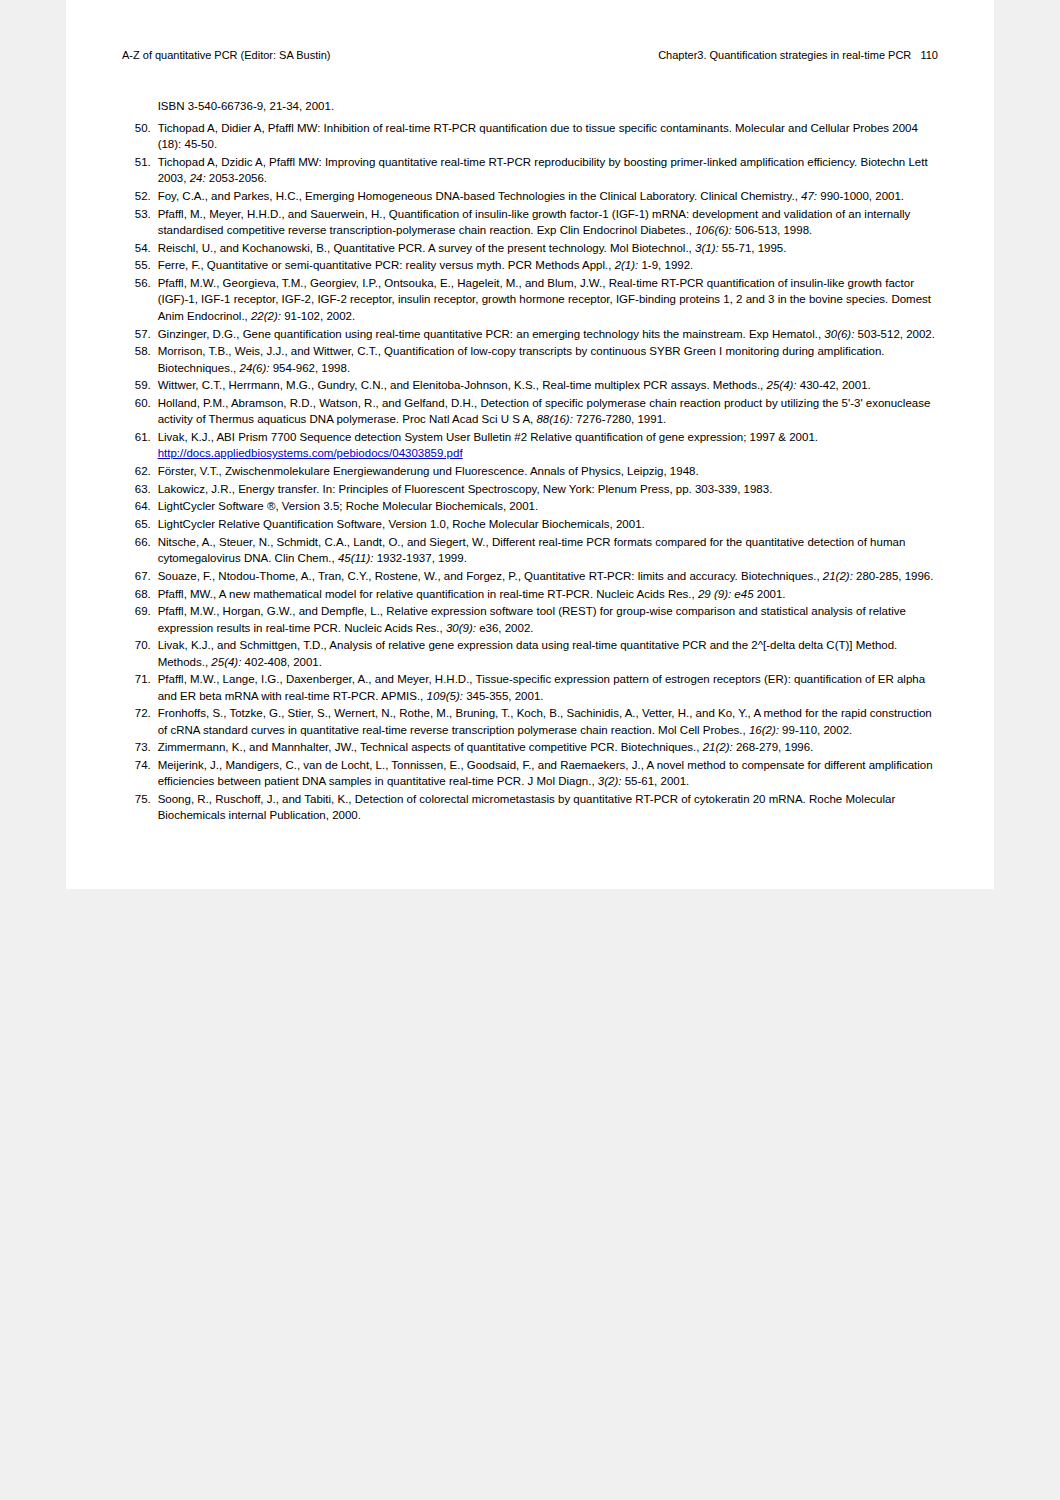A-Z of quantitative PCR (Editor: SA Bustin) Chapter3. Quantification strategies in real-time PCR 110
ISBN 3-540-66736-9, 21-34, 2001.
50. Tichopad A, Didier A, Pfaffl MW: Inhibition of real-time RT-PCR quantification due to tissue specific contaminants. Molecular and Cellular Probes 2004 (18): 45-50.
51. Tichopad A, Dzidic A, Pfaffl MW: Improving quantitative real-time RT-PCR reproducibility by boosting primer-linked amplification efficiency. Biotechn Lett 2003, 24: 2053-2056.
52. Foy, C.A., and Parkes, H.C., Emerging Homogeneous DNA-based Technologies in the Clinical Laboratory. Clinical Chemistry., 47: 990-1000, 2001.
53. Pfaffl, M., Meyer, H.H.D., and Sauerwein, H., Quantification of insulin-like growth factor-1 (IGF-1) mRNA: development and validation of an internally standardised competitive reverse transcription-polymerase chain reaction. Exp Clin Endocrinol Diabetes., 106(6): 506-513, 1998.
54. Reischl, U., and Kochanowski, B., Quantitative PCR. A survey of the present technology. Mol Biotechnol., 3(1): 55-71, 1995.
55. Ferre, F., Quantitative or semi-quantitative PCR: reality versus myth. PCR Methods Appl., 2(1): 1-9, 1992.
56. Pfaffl, M.W., Georgieva, T.M., Georgiev, I.P., Ontsouka, E., Hageleit, M., and Blum, J.W., Real-time RT-PCR quantification of insulin-like growth factor (IGF)-1, IGF-1 receptor, IGF-2, IGF-2 receptor, insulin receptor, growth hormone receptor, IGF-binding proteins 1, 2 and 3 in the bovine species. Domest Anim Endocrinol., 22(2): 91-102, 2002.
57. Ginzinger, D.G., Gene quantification using real-time quantitative PCR: an emerging technology hits the mainstream. Exp Hematol., 30(6): 503-512, 2002.
58. Morrison, T.B., Weis, J.J., and Wittwer, C.T., Quantification of low-copy transcripts by continuous SYBR Green I monitoring during amplification. Biotechniques., 24(6): 954-962, 1998.
59. Wittwer, C.T., Herrmann, M.G., Gundry, C.N., and Elenitoba-Johnson, K.S., Real-time multiplex PCR assays. Methods., 25(4): 430-42, 2001.
60. Holland, P.M., Abramson, R.D., Watson, R., and Gelfand, D.H., Detection of specific polymerase chain reaction product by utilizing the 5'-3' exonuclease activity of Thermus aquaticus DNA polymerase. Proc Natl Acad Sci U S A, 88(16): 7276-7280, 1991.
61. Livak, K.J., ABI Prism 7700 Sequence detection System User Bulletin #2 Relative quantification of gene expression; 1997 & 2001. http://docs.appliedbiosystems.com/pebiodocs/04303859.pdf
62. Förster, V.T., Zwischenmolekulare Energiewanderung und Fluorescence. Annals of Physics, Leipzig, 1948.
63. Lakowicz, J.R., Energy transfer. In: Principles of Fluorescent Spectroscopy, New York: Plenum Press, pp. 303-339, 1983.
64. LightCycler Software ®, Version 3.5; Roche Molecular Biochemicals, 2001.
65. LightCycler Relative Quantification Software, Version 1.0, Roche Molecular Biochemicals, 2001.
66. Nitsche, A., Steuer, N., Schmidt, C.A., Landt, O., and Siegert, W., Different real-time PCR formats compared for the quantitative detection of human cytomegalovirus DNA. Clin Chem., 45(11): 1932-1937, 1999.
67. Souaze, F., Ntodou-Thome, A., Tran, C.Y., Rostene, W., and Forgez, P., Quantitative RT-PCR: limits and accuracy. Biotechniques., 21(2): 280-285, 1996.
68. Pfaffl, MW., A new mathematical model for relative quantification in real-time RT-PCR. Nucleic Acids Res., 29 (9): e45 2001.
69. Pfaffl, M.W., Horgan, G.W., and Dempfle, L., Relative expression software tool (REST) for group-wise comparison and statistical analysis of relative expression results in real-time PCR. Nucleic Acids Res., 30(9): e36, 2002.
70. Livak, K.J., and Schmittgen, T.D., Analysis of relative gene expression data using real-time quantitative PCR and the 2^[-delta delta C(T)] Method. Methods., 25(4): 402-408, 2001.
71. Pfaffl, M.W., Lange, I.G., Daxenberger, A., and Meyer, H.H.D., Tissue-specific expression pattern of estrogen receptors (ER): quantification of ER alpha and ER beta mRNA with real-time RT-PCR. APMIS., 109(5): 345-355, 2001.
72. Fronhoffs, S., Totzke, G., Stier, S., Wernert, N., Rothe, M., Bruning, T., Koch, B., Sachinidis, A., Vetter, H., and Ko, Y., A method for the rapid construction of cRNA standard curves in quantitative real-time reverse transcription polymerase chain reaction. Mol Cell Probes., 16(2): 99-110, 2002.
73. Zimmermann, K., and Mannhalter, JW., Technical aspects of quantitative competitive PCR. Biotechniques., 21(2): 268-279, 1996.
74. Meijerink, J., Mandigers, C., van de Locht, L., Tonnissen, E., Goodsaid, F., and Raemaekers, J., A novel method to compensate for different amplification efficiencies between patient DNA samples in quantitative real-time PCR. J Mol Diagn., 3(2): 55-61, 2001.
75. Soong, R., Ruschoff, J., and Tabiti, K., Detection of colorectal micrometastasis by quantitative RT-PCR of cytokeratin 20 mRNA. Roche Molecular Biochemicals internal Publication, 2000.